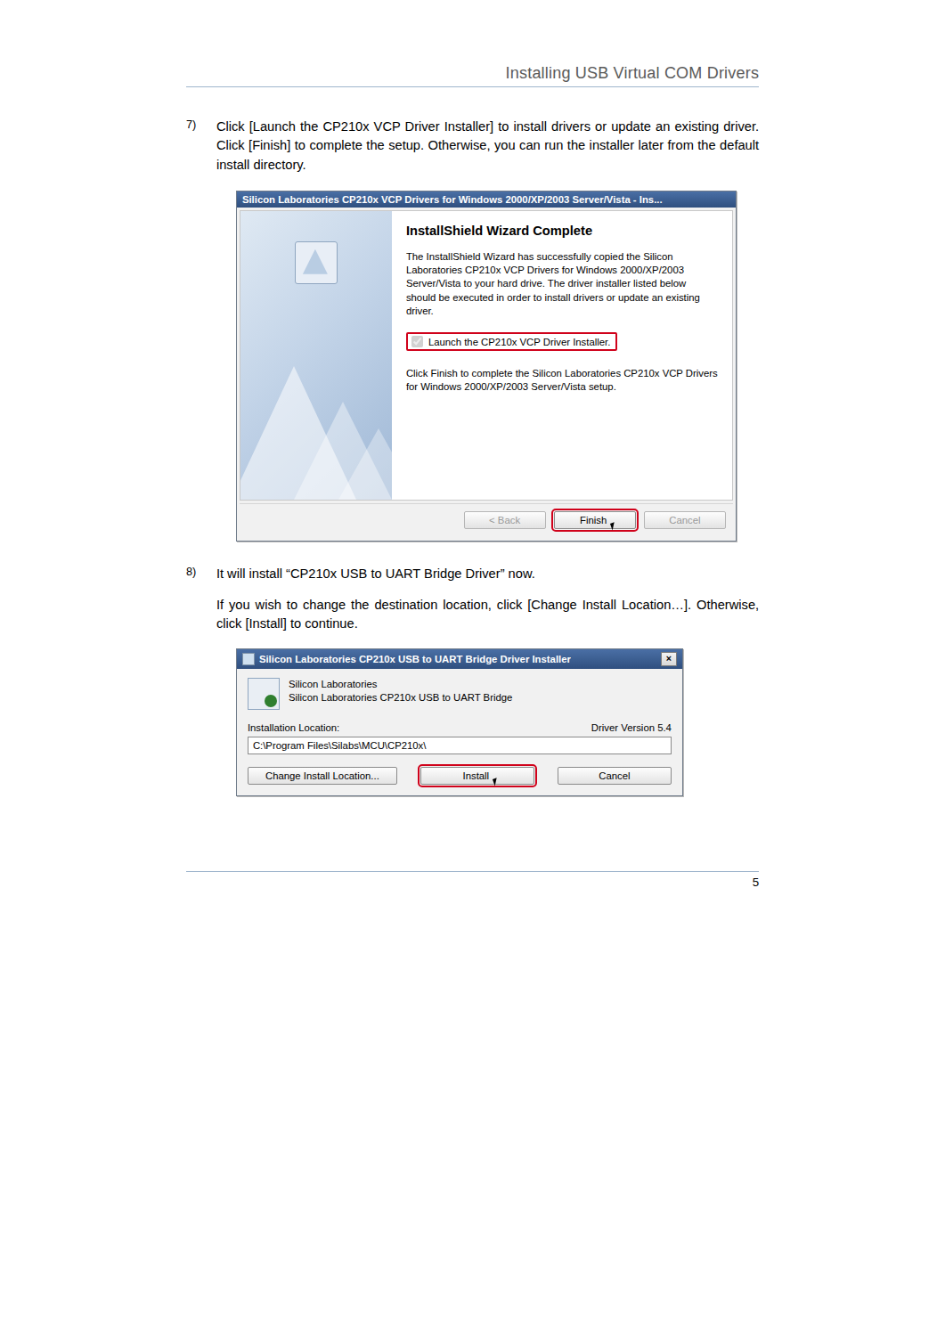Installing USB Virtual COM Drivers
7)
Click [Launch the CP210x VCP Driver Installer] to install drivers or update an existing driver. Click [Finish] to complete the setup. Otherwise, you can run the installer later from the default install directory.
Silicon Laboratories CP210x VCP Drivers for Windows 2000/XP/2003 Server/Vista - Ins...
InstallShield Wizard Complete
The InstallShield Wizard has successfully copied the Silicon Laboratories CP210x VCP Drivers for Windows 2000/XP/2003 Server/Vista to your hard drive. The driver installer listed below should be executed in order to install drivers or update an existing driver.
Launch the CP210x VCP Driver Installer.
Click Finish to complete the Silicon Laboratories CP210x VCP Drivers for Windows 2000/XP/2003 Server/Vista setup.
< Back Finish Cancel
8)
It will install “CP210x USB to UART Bridge Driver” now.
If you wish to change the destination location, click [Change Install Location…]. Otherwise, click [Install] to continue.
Silicon Laboratories CP210x USB to UART Bridge Driver Installer ×
Silicon Laboratories
Silicon Laboratories CP210x USB to UART Bridge
Installation Location: Driver Version 5.4
C:\Program Files\Silabs\MCU\CP210x\
Change Install Location... Install Cancel
5